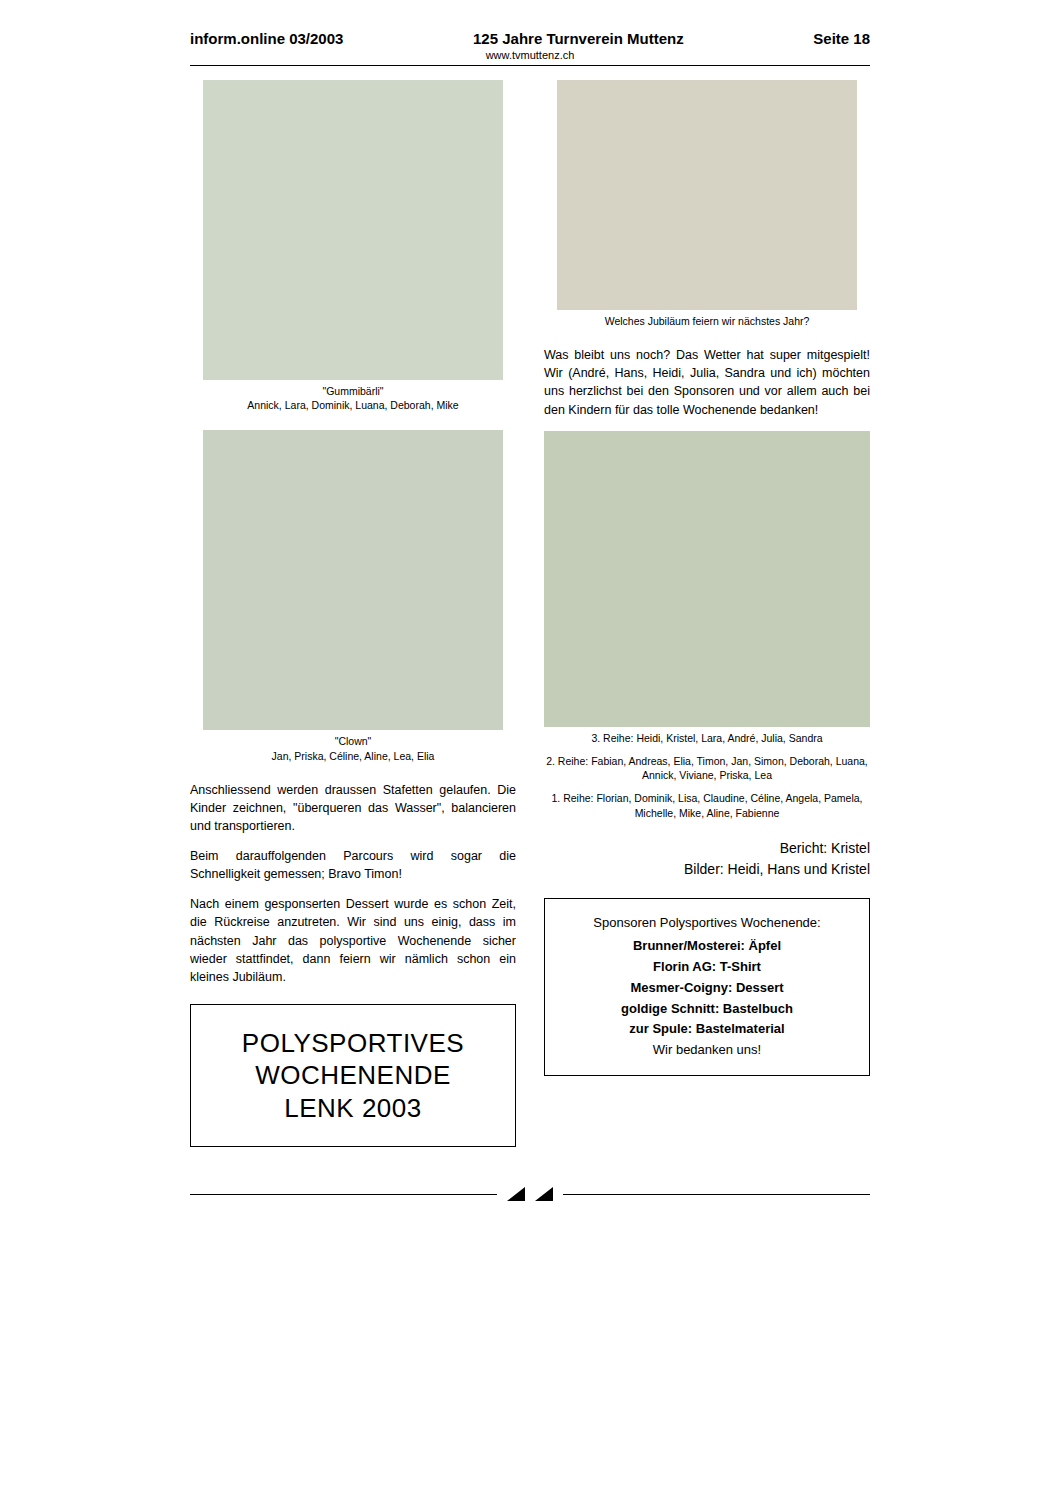inform.online 03/2003 125 Jahre Turnverein Muttenz Seite 18
www.tvmuttenz.ch
"Gummibärli"
Annick, Lara, Dominik, Luana, Deborah, Mike
"Clown"
Jan, Priska, Céline, Aline, Lea, Elia
Anschliessend werden draussen Stafetten gelaufen. Die Kinder zeichnen, "überqueren das Wasser", balancieren und transportieren.
Beim darauffolgenden Parcours wird sogar die Schnelligkeit gemessen; Bravo Timon!
Nach einem gesponserten Dessert wurde es schon Zeit, die Rückreise anzutreten. Wir sind uns einig, dass im nächsten Jahr das polysportive Wochenende sicher wieder stattfindet, dann feiern wir nämlich schon ein kleines Jubiläum.
POLYSPORTIVES
WOCHENENDE
LENK 2003
Welches Jubiläum feiern wir nächstes Jahr?
Was bleibt uns noch? Das Wetter hat super mitgespielt! Wir (André, Hans, Heidi, Julia, Sandra und ich) möchten uns herzlichst bei den Sponsoren und vor allem auch bei den Kindern für das tolle Wochenende bedanken!
3. Reihe: Heidi, Kristel, Lara, André, Julia, Sandra
2. Reihe: Fabian, Andreas, Elia, Timon, Jan, Simon, Deborah, Luana, Annick, Viviane, Priska, Lea
1. Reihe: Florian, Dominik, Lisa, Claudine, Céline, Angela, Pamela, Michelle, Mike, Aline, Fabienne
Bericht: Kristel
Bilder: Heidi, Hans und Kristel
Sponsoren Polysportives Wochenende:
Brunner/Mosterei: Äpfel
Florin AG: T-Shirt
Mesmer-Coigny: Dessert
goldige Schnitt: Bastelbuch
zur Spule: Bastelmaterial
Wir bedanken uns!